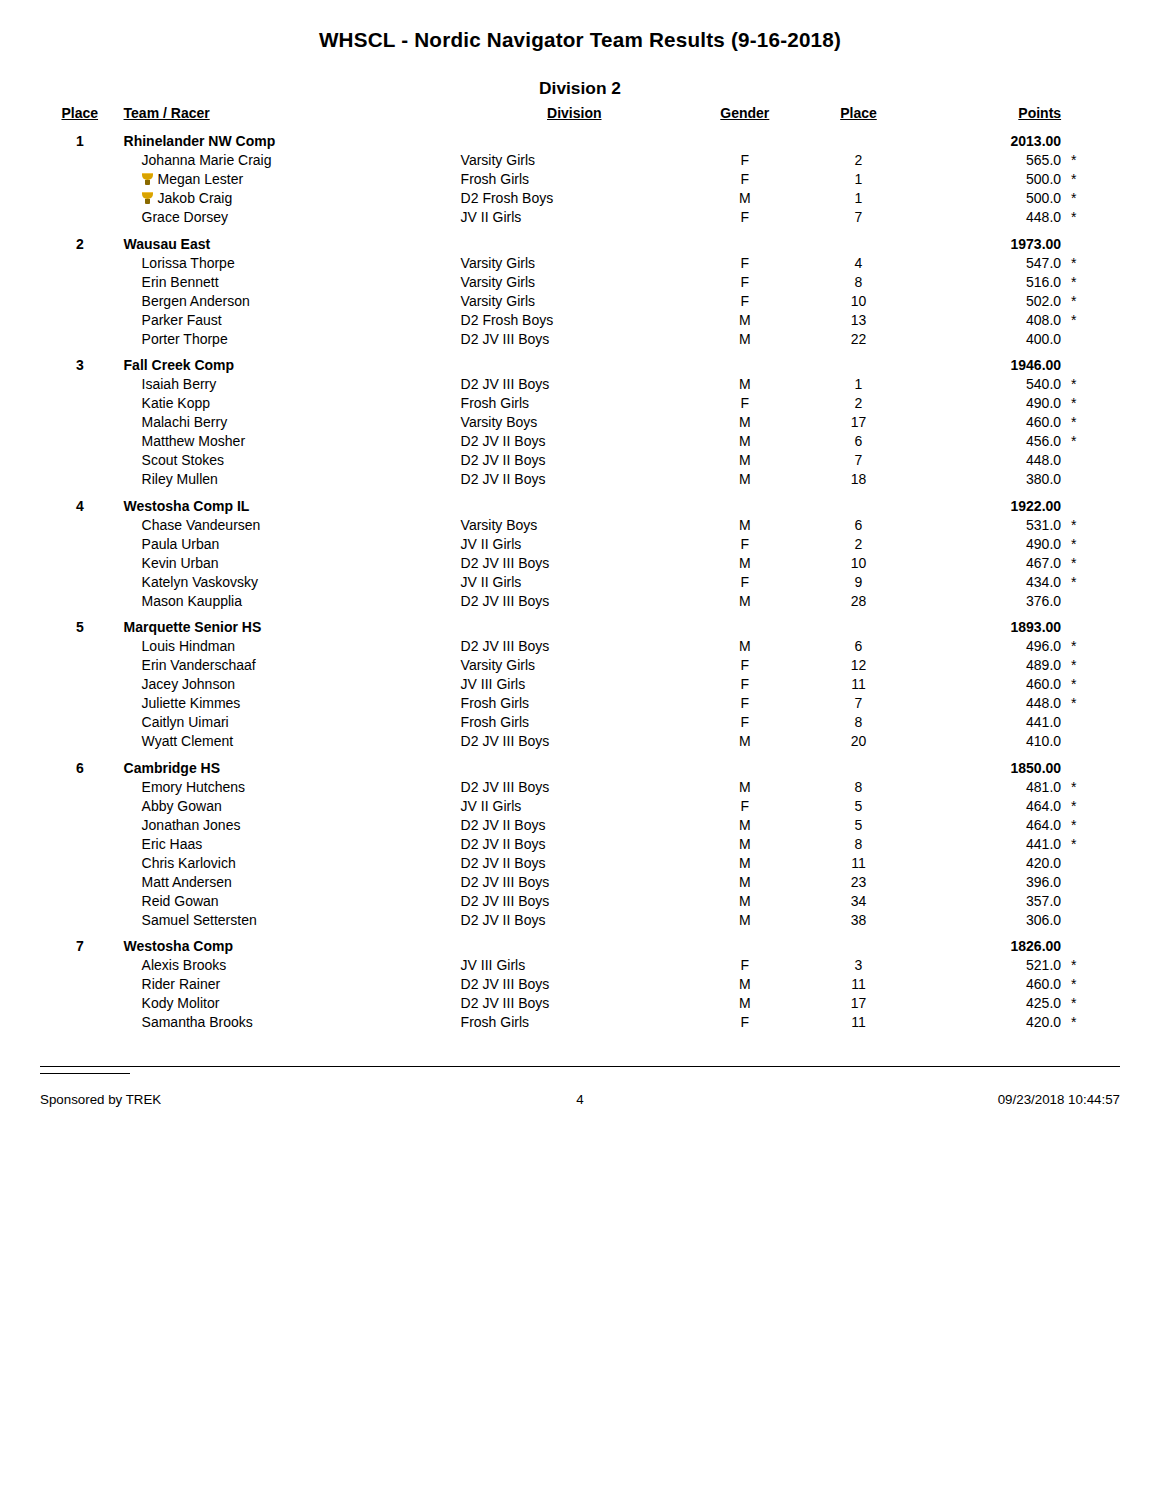WHSCL - Nordic Navigator Team Results (9-16-2018)
Division 2
| Place | Team / Racer | Division | Gender | Place | Points | |
| --- | --- | --- | --- | --- | --- | --- |
| 1 | Rhinelander NW Comp | | | | 2013.00 | |
| | Johanna Marie Craig | Varsity Girls | F | 2 | 565.0 | * |
| | Megan Lester | Frosh Girls | F | 1 | 500.0 | * |
| | Jakob Craig | D2 Frosh Boys | M | 1 | 500.0 | * |
| | Grace Dorsey | JV II Girls | F | 7 | 448.0 | * |
| 2 | Wausau East | | | | 1973.00 | |
| | Lorissa Thorpe | Varsity Girls | F | 4 | 547.0 | * |
| | Erin Bennett | Varsity Girls | F | 8 | 516.0 | * |
| | Bergen Anderson | Varsity Girls | F | 10 | 502.0 | * |
| | Parker Faust | D2 Frosh Boys | M | 13 | 408.0 | * |
| | Porter Thorpe | D2 JV III Boys | M | 22 | 400.0 | |
| 3 | Fall Creek Comp | | | | 1946.00 | |
| | Isaiah Berry | D2 JV III Boys | M | 1 | 540.0 | * |
| | Katie Kopp | Frosh Girls | F | 2 | 490.0 | * |
| | Malachi Berry | Varsity Boys | M | 17 | 460.0 | * |
| | Matthew Mosher | D2 JV II Boys | M | 6 | 456.0 | * |
| | Scout Stokes | D2 JV II Boys | M | 7 | 448.0 | |
| | Riley Mullen | D2 JV II Boys | M | 18 | 380.0 | |
| 4 | Westosha Comp IL | | | | 1922.00 | |
| | Chase Vandeursen | Varsity Boys | M | 6 | 531.0 | * |
| | Paula Urban | JV II Girls | F | 2 | 490.0 | * |
| | Kevin Urban | D2 JV III Boys | M | 10 | 467.0 | * |
| | Katelyn Vaskovsky | JV II Girls | F | 9 | 434.0 | * |
| | Mason Kaupplia | D2 JV III Boys | M | 28 | 376.0 | |
| 5 | Marquette Senior HS | | | | 1893.00 | |
| | Louis Hindman | D2 JV III Boys | M | 6 | 496.0 | * |
| | Erin Vanderschaaf | Varsity Girls | F | 12 | 489.0 | * |
| | Jacey Johnson | JV III Girls | F | 11 | 460.0 | * |
| | Juliette Kimmes | Frosh Girls | F | 7 | 448.0 | * |
| | Caitlyn Uimari | Frosh Girls | F | 8 | 441.0 | |
| | Wyatt Clement | D2 JV III Boys | M | 20 | 410.0 | |
| 6 | Cambridge HS | | | | 1850.00 | |
| | Emory Hutchens | D2 JV III Boys | M | 8 | 481.0 | * |
| | Abby Gowan | JV II Girls | F | 5 | 464.0 | * |
| | Jonathan Jones | D2 JV II Boys | M | 5 | 464.0 | * |
| | Eric Haas | D2 JV II Boys | M | 8 | 441.0 | * |
| | Chris Karlovich | D2 JV II Boys | M | 11 | 420.0 | |
| | Matt Andersen | D2 JV III Boys | M | 23 | 396.0 | |
| | Reid Gowan | D2 JV III Boys | M | 34 | 357.0 | |
| | Samuel Settersten | D2 JV II Boys | M | 38 | 306.0 | |
| 7 | Westosha Comp | | | | 1826.00 | |
| | Alexis Brooks | JV III Girls | F | 3 | 521.0 | * |
| | Rider Rainer | D2 JV III Boys | M | 11 | 460.0 | * |
| | Kody Molitor | D2 JV III Boys | M | 17 | 425.0 | * |
| | Samantha Brooks | Frosh Girls | F | 11 | 420.0 | * |
Sponsored by TREK
4
09/23/2018 10:44:57